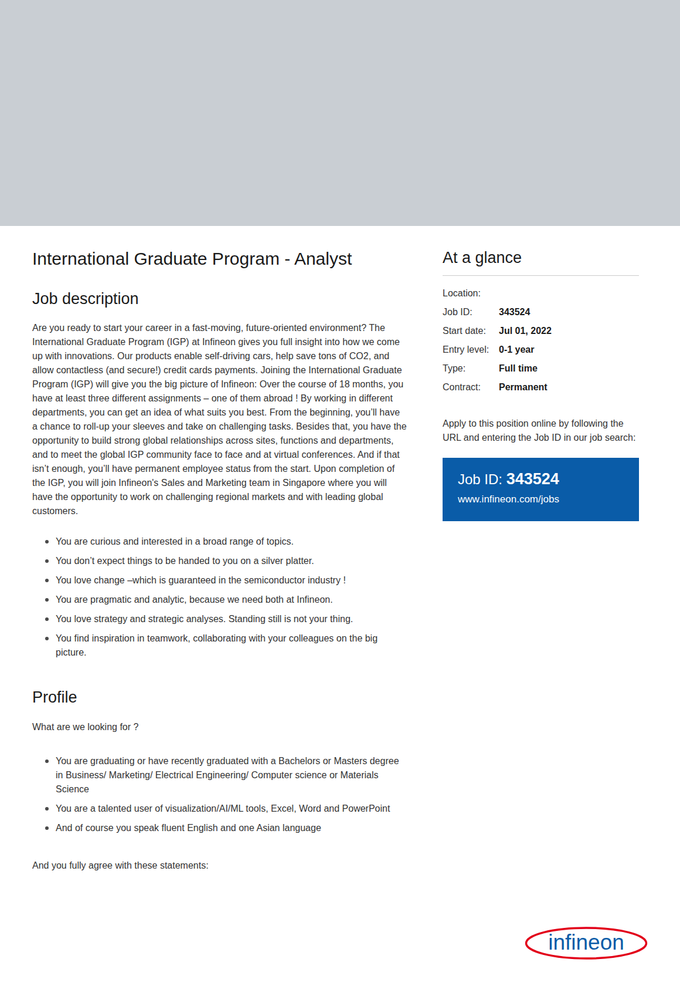International Graduate Program - Analyst
Job description
Are you ready to start your career in a fast-moving, future-oriented environment? The International Graduate Program (IGP) at Infineon gives you full insight into how we come up with innovations. Our products enable self-driving cars, help save tons of CO2, and allow contactless (and secure!) credit cards payments. Joining the International Graduate Program (IGP) will give you the big picture of Infineon: Over the course of 18 months, you have at least three different assignments – one of them abroad ! By working in different departments, you can get an idea of what suits you best. From the beginning, you’ll have a chance to roll-up your sleeves and take on challenging tasks. Besides that, you have the opportunity to build strong global relationships across sites, functions and departments, and to meet the global IGP community face to face and at virtual conferences. And if that isn’t enough, you’ll have permanent employee status from the start. Upon completion of the IGP, you will join Infineon's Sales and Marketing team in Singapore where you will have the opportunity to work on challenging regional markets and with leading global customers.
You are curious and interested in a broad range of topics.
You don’t expect things to be handed to you on a silver platter.
You love change –which is guaranteed in the semiconductor industry !
You are pragmatic and analytic, because we need both at Infineon.
You love strategy and strategic analyses. Standing still is not your thing.
You find inspiration in teamwork, collaborating with your colleagues on the big picture.
Profile
What are we looking for ?
You are graduating or have recently graduated with a Bachelors or Masters degree in Business/ Marketing/ Electrical Engineering/ Computer science or Materials Science
You are a talented user of visualization/AI/ML tools, Excel, Word and PowerPoint
And of course you speak fluent English and one Asian language
And you fully agree with these statements:
At a glance
| Location: | |
| Job ID: | 343524 |
| Start date: | Jul 01, 2022 |
| Entry level: | 0-1 year |
| Type: | Full time |
| Contract: | Permanent |
Apply to this position online by following the URL and entering the Job ID in our job search:
Job ID: 343524
www.infineon.com/jobs
infineon